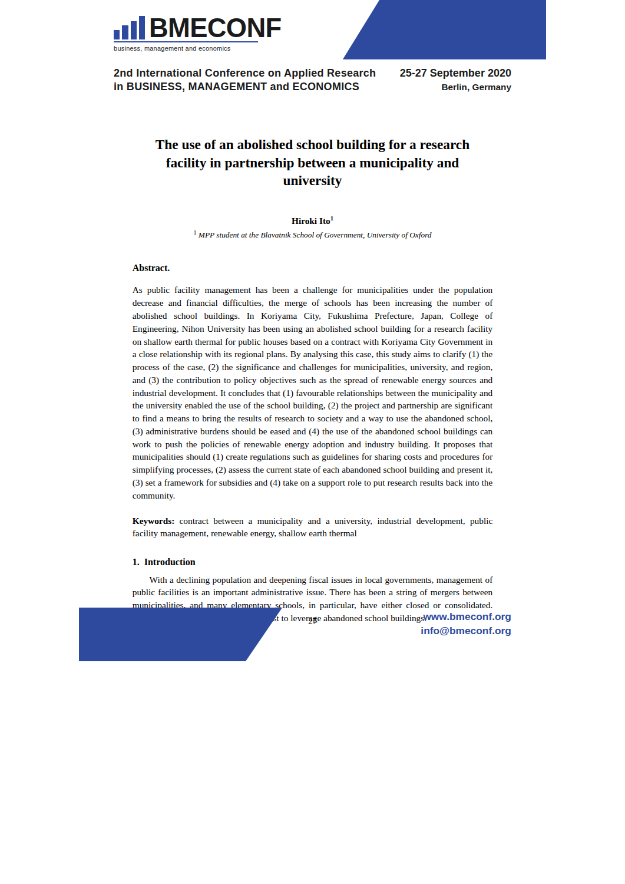BMECONF
business, management and economics
2nd International Conference on Applied Research
in BUSINESS, MANAGEMENT and ECONOMICS
25-27 September 2020
Berlin, Germany
The use of an abolished school building for a research facility in partnership between a municipality and university
Hiroki Ito1
1 MPP student at the Blavatnik School of Government, University of Oxford
Abstract.
As public facility management has been a challenge for municipalities under the population decrease and financial difficulties, the merge of schools has been increasing the number of abolished school buildings. In Koriyama City, Fukushima Prefecture, Japan, College of Engineering, Nihon University has been using an abolished school building for a research facility on shallow earth thermal for public houses based on a contract with Koriyama City Government in a close relationship with its regional plans. By analysing this case, this study aims to clarify (1) the process of the case, (2) the significance and challenges for municipalities, university, and region, and (3) the contribution to policy objectives such as the spread of renewable energy sources and industrial development. It concludes that (1) favourable relationships between the municipality and the university enabled the use of the school building, (2) the project and partnership are significant to find a means to bring the results of research to society and a way to use the abandoned school, (3) administrative burdens should be eased and (4) the use of the abandoned school buildings can work to push the policies of renewable energy adoption and industry building. It proposes that municipalities should (1) create regulations such as guidelines for sharing costs and procedures for simplifying processes, (2) assess the current state of each abandoned school building and present it, (3) set a framework for subsidies and (4) take on a support role to put research results back into the community.
Keywords: contract between a municipality and a university, industrial development, public facility management, renewable energy, shallow earth thermal
1. Introduction
With a declining population and deepening fiscal issues in local governments, management of public facilities is an important administrative issue. There has been a string of mergers between municipalities, and many elementary schools, in particular, have either closed or consolidated. Policies must be explored as to how best to leverage abandoned school buildings.
27
www.bmeconf.org
info@bmeconf.org